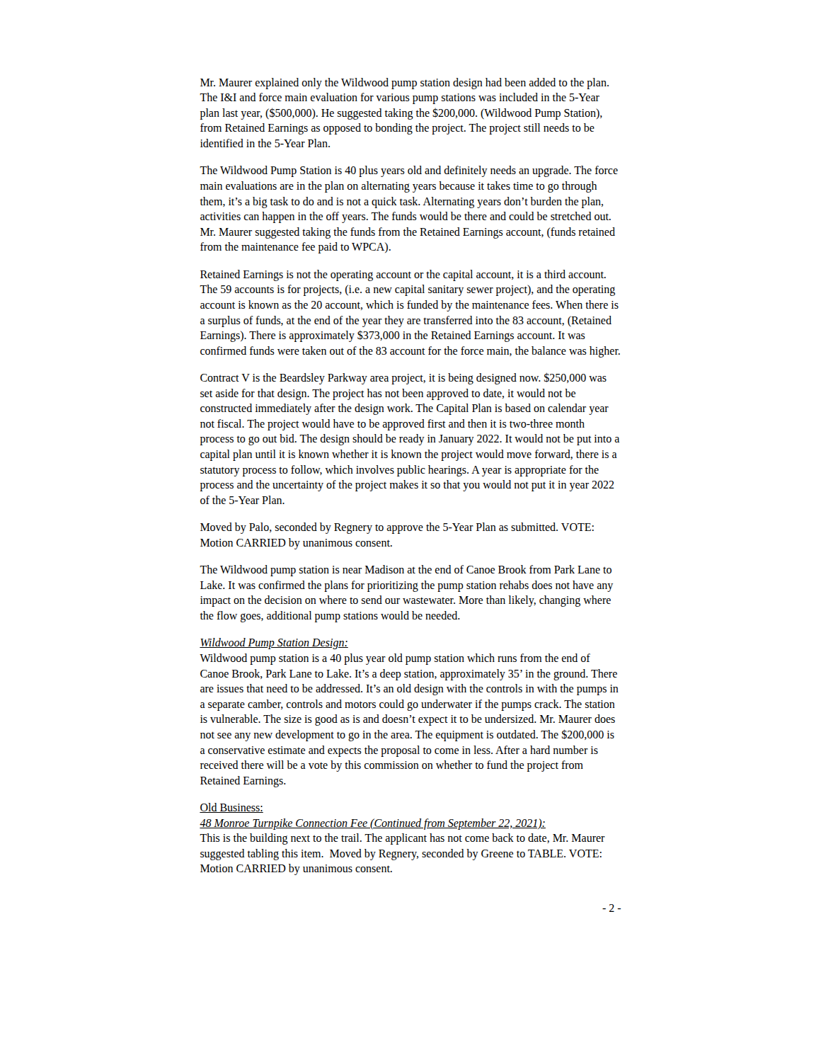Mr. Maurer explained only the Wildwood pump station design had been added to the plan. The I&I and force main evaluation for various pump stations was included in the 5-Year plan last year, ($500,000). He suggested taking the $200,000. (Wildwood Pump Station), from Retained Earnings as opposed to bonding the project. The project still needs to be identified in the 5-Year Plan.
The Wildwood Pump Station is 40 plus years old and definitely needs an upgrade. The force main evaluations are in the plan on alternating years because it takes time to go through them, it’s a big task to do and is not a quick task. Alternating years don’t burden the plan, activities can happen in the off years. The funds would be there and could be stretched out. Mr. Maurer suggested taking the funds from the Retained Earnings account, (funds retained from the maintenance fee paid to WPCA).
Retained Earnings is not the operating account or the capital account, it is a third account. The 59 accounts is for projects, (i.e. a new capital sanitary sewer project), and the operating account is known as the 20 account, which is funded by the maintenance fees. When there is a surplus of funds, at the end of the year they are transferred into the 83 account, (Retained Earnings). There is approximately $373,000 in the Retained Earnings account. It was confirmed funds were taken out of the 83 account for the force main, the balance was higher.
Contract V is the Beardsley Parkway area project, it is being designed now. $250,000 was set aside for that design. The project has not been approved to date, it would not be constructed immediately after the design work. The Capital Plan is based on calendar year not fiscal. The project would have to be approved first and then it is two-three month process to go out bid. The design should be ready in January 2022. It would not be put into a capital plan until it is known whether it is known the project would move forward, there is a statutory process to follow, which involves public hearings. A year is appropriate for the process and the uncertainty of the project makes it so that you would not put it in year 2022 of the 5-Year Plan.
Moved by Palo, seconded by Regnery to approve the 5-Year Plan as submitted. VOTE: Motion CARRIED by unanimous consent.
The Wildwood pump station is near Madison at the end of Canoe Brook from Park Lane to Lake. It was confirmed the plans for prioritizing the pump station rehabs does not have any impact on the decision on where to send our wastewater. More than likely, changing where the flow goes, additional pump stations would be needed.
Wildwood Pump Station Design:
Wildwood pump station is a 40 plus year old pump station which runs from the end of Canoe Brook, Park Lane to Lake. It’s a deep station, approximately 35’ in the ground. There are issues that need to be addressed. It’s an old design with the controls in with the pumps in a separate camber, controls and motors could go underwater if the pumps crack. The station is vulnerable. The size is good as is and doesn’t expect it to be undersized. Mr. Maurer does not see any new development to go in the area. The equipment is outdated. The $200,000 is a conservative estimate and expects the proposal to come in less. After a hard number is received there will be a vote by this commission on whether to fund the project from Retained Earnings.
Old Business:
48 Monroe Turnpike Connection Fee (Continued from September 22, 2021):
This is the building next to the trail. The applicant has not come back to date, Mr. Maurer suggested tabling this item. Moved by Regnery, seconded by Greene to TABLE. VOTE: Motion CARRIED by unanimous consent.
- 2 -